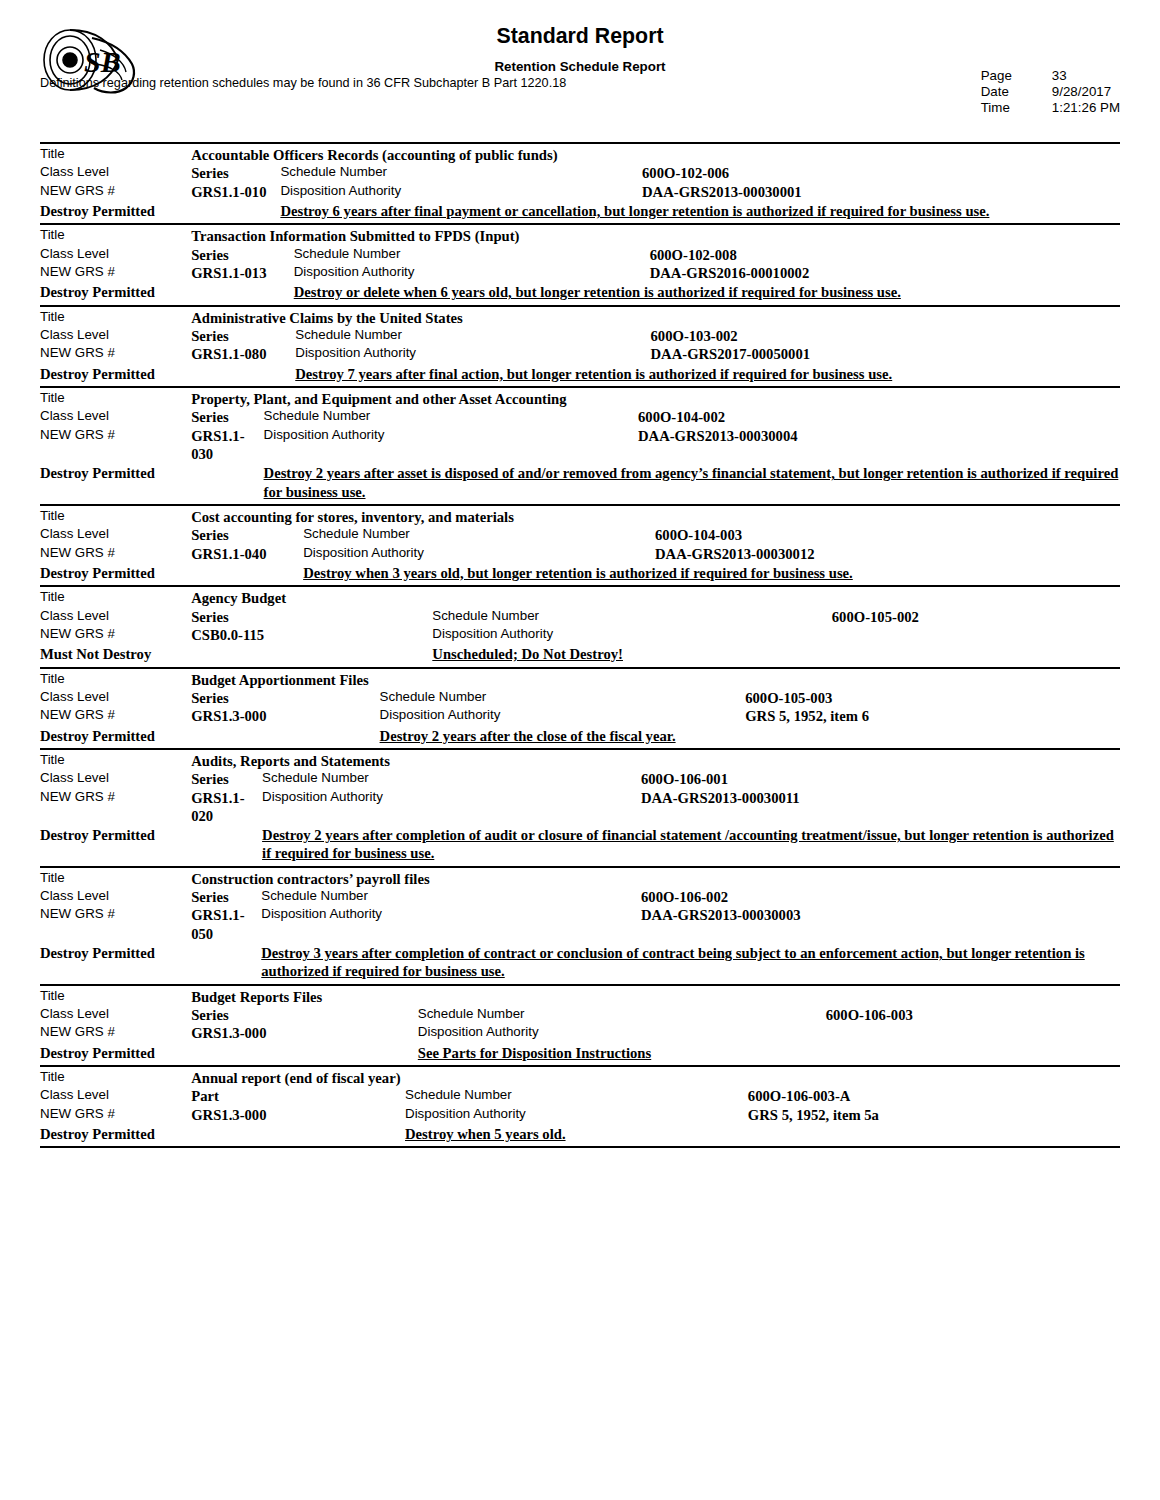SB
Standard Report
Retention Schedule Report
| Page | 33 |
| Date | 9/28/2017 |
| Time | 1:21:26 PM |
Definitions regarding retention schedules may be found in 36 CFR Subchapter B Part 1220.18
| Title | Accountable Officers Records (accounting of public funds) |
| Class Level | Series | Schedule Number | 600O-102-006 |
| NEW GRS # | GRS1.1-010 | Disposition Authority | DAA-GRS2013-00030001 |
| Destroy Permitted | Destroy 6 years after final payment or cancellation, but longer retention is authorized if required for business use. |
| Title | Transaction Information Submitted to FPDS (Input) |
| Class Level | Series | Schedule Number | 600O-102-008 |
| NEW GRS # | GRS1.1-013 | Disposition Authority | DAA-GRS2016-00010002 |
| Destroy Permitted | Destroy or delete when 6 years old, but longer retention is authorized if required for business use. |
| Title | Administrative Claims by the United States |
| Class Level | Series | Schedule Number | 600O-103-002 |
| NEW GRS # | GRS1.1-080 | Disposition Authority | DAA-GRS2017-00050001 |
| Destroy Permitted | Destroy 7 years after final action, but longer retention is authorized if required for business use. |
| Title | Property, Plant, and Equipment and other Asset Accounting |
| Class Level | Series | Schedule Number | 600O-104-002 |
| NEW GRS # | GRS1.1-030 | Disposition Authority | DAA-GRS2013-00030004 |
| Destroy Permitted | Destroy 2 years after asset is disposed of and/or removed from agency’s financial statement, but longer retention is authorized if required for business use. |
| Title | Cost accounting for stores, inventory, and materials |
| Class Level | Series | Schedule Number | 600O-104-003 |
| NEW GRS # | GRS1.1-040 | Disposition Authority | DAA-GRS2013-00030012 |
| Destroy Permitted | Destroy when 3 years old, but longer retention is authorized if required for business use. |
| Title | Agency Budget |
| Class Level | Series | Schedule Number | 600O-105-002 |
| NEW GRS # | CSB0.0-115 | Disposition Authority | |
| Must Not Destroy | Unscheduled; Do Not Destroy! |
| Title | Budget Apportionment Files |
| Class Level | Series | Schedule Number | 600O-105-003 |
| NEW GRS # | GRS1.3-000 | Disposition Authority | GRS 5, 1952, item 6 |
| Destroy Permitted | Destroy 2 years after the close of the fiscal year. |
| Title | Audits, Reports and Statements |
| Class Level | Series | Schedule Number | 600O-106-001 |
| NEW GRS # | GRS1.1-020 | Disposition Authority | DAA-GRS2013-00030011 |
| Destroy Permitted | Destroy 2 years after completion of audit or closure of financial statement /accounting treatment/issue, but longer retention is authorized if required for business use. |
| Title | Construction contractors’ payroll files |
| Class Level | Series | Schedule Number | 600O-106-002 |
| NEW GRS # | GRS1.1-050 | Disposition Authority | DAA-GRS2013-00030003 |
| Destroy Permitted | Destroy 3 years after completion of contract or conclusion of contract being subject to an enforcement action, but longer retention is authorized if required for business use. |
| Title | Budget Reports Files |
| Class Level | Series | Schedule Number | 600O-106-003 |
| NEW GRS # | GRS1.3-000 | Disposition Authority | |
| Destroy Permitted | See Parts for Disposition Instructions |
| Title | Annual report (end of fiscal year) |
| Class Level | Part | Schedule Number | 600O-106-003-A |
| NEW GRS # | GRS1.3-000 | Disposition Authority | GRS 5, 1952, item 5a |
| Destroy Permitted | Destroy when 5 years old. |